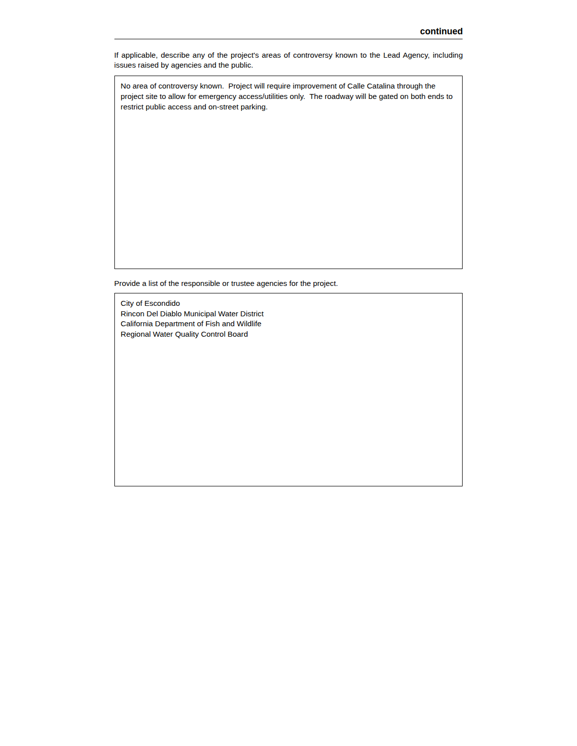continued
If applicable, describe any of the project's areas of controversy known to the Lead Agency, including issues raised by agencies and the public.
No area of controversy known. Project will require improvement of Calle Catalina through the project site to allow for emergency access/utilities only. The roadway will be gated on both ends to restrict public access and on-street parking.
Provide a list of the responsible or trustee agencies for the project.
City of Escondido
Rincon Del Diablo Municipal Water District
California Department of Fish and Wildlife
Regional Water Quality Control Board